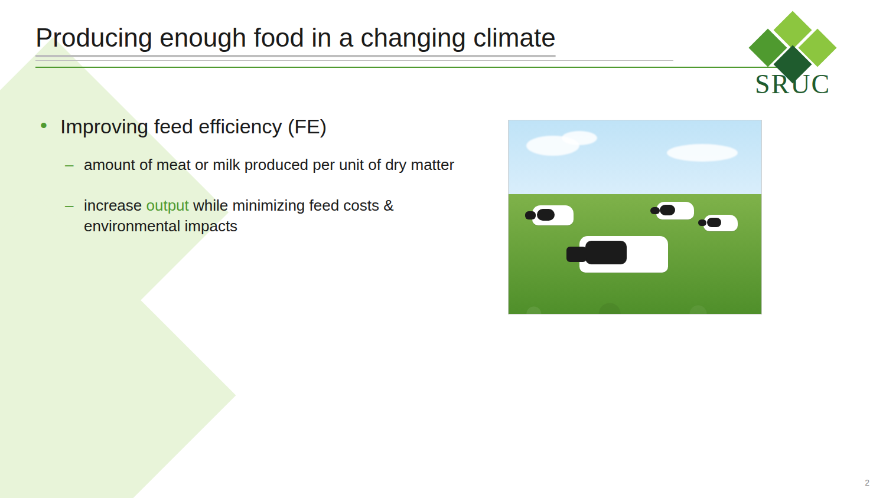SRUC
Producing enough food in a changing climate
Improving feed efficiency (FE)
amount of meat or milk produced per unit of dry matter
increase output while minimizing feed costs & environmental impacts
2